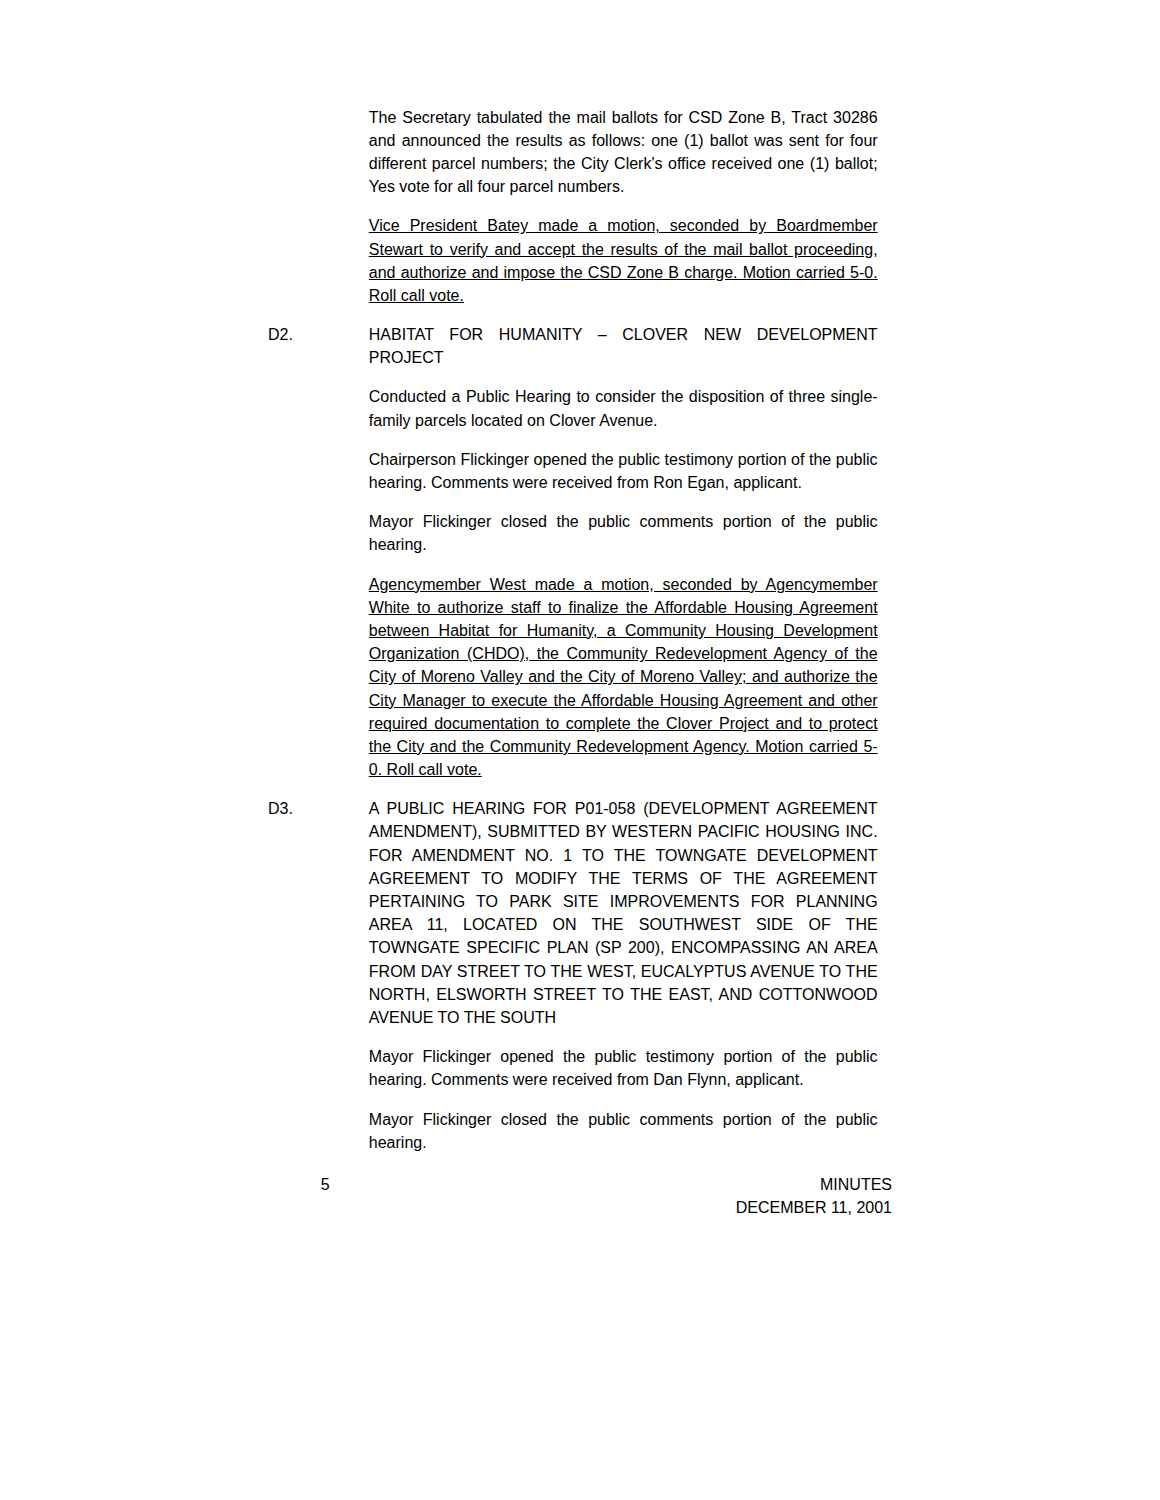The Secretary tabulated the mail ballots for CSD Zone B, Tract 30286 and announced the results as follows: one (1) ballot was sent for four different parcel numbers; the City Clerk's office received one (1) ballot; Yes vote for all four parcel numbers.
Vice President Batey made a motion, seconded by Boardmember Stewart to verify and accept the results of the mail ballot proceeding, and authorize and impose the CSD Zone B charge. Motion carried 5-0. Roll call vote.
D2.
HABITAT FOR HUMANITY – CLOVER NEW DEVELOPMENT PROJECT
Conducted a Public Hearing to consider the disposition of three single-family parcels located on Clover Avenue.
Chairperson Flickinger opened the public testimony portion of the public hearing. Comments were received from Ron Egan, applicant.
Mayor Flickinger closed the public comments portion of the public hearing.
Agencymember West made a motion, seconded by Agencymember White to authorize staff to finalize the Affordable Housing Agreement between Habitat for Humanity, a Community Housing Development Organization (CHDO), the Community Redevelopment Agency of the City of Moreno Valley and the City of Moreno Valley; and authorize the City Manager to execute the Affordable Housing Agreement and other required documentation to complete the Clover Project and to protect the City and the Community Redevelopment Agency. Motion carried 5-0. Roll call vote.
D3.
A PUBLIC HEARING FOR P01-058 (DEVELOPMENT AGREEMENT AMENDMENT), SUBMITTED BY WESTERN PACIFIC HOUSING INC. FOR AMENDMENT NO. 1 TO THE TOWNGATE DEVELOPMENT AGREEMENT TO MODIFY THE TERMS OF THE AGREEMENT PERTAINING TO PARK SITE IMPROVEMENTS FOR PLANNING AREA 11, LOCATED ON THE SOUTHWEST SIDE OF THE TOWNGATE SPECIFIC PLAN (SP 200), ENCOMPASSING AN AREA FROM DAY STREET TO THE WEST, EUCALYPTUS AVENUE TO THE NORTH, ELSWORTH STREET TO THE EAST, AND COTTONWOOD AVENUE TO THE SOUTH
Mayor Flickinger opened the public testimony portion of the public hearing. Comments were received from Dan Flynn, applicant.
Mayor Flickinger closed the public comments portion of the public hearing.
5
MINUTES
DECEMBER 11, 2001